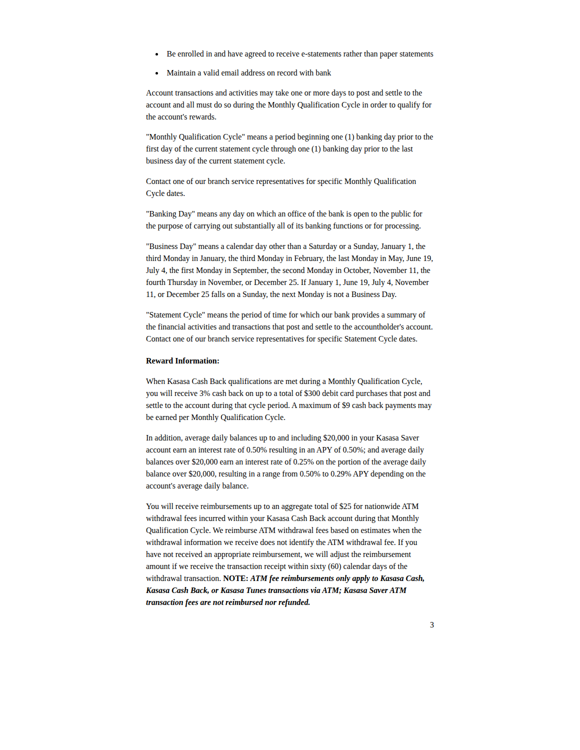Be enrolled in and have agreed to receive e-statements rather than paper statements
Maintain a valid email address on record with bank
Account transactions and activities may take one or more days to post and settle to the account and all must do so during the Monthly Qualification Cycle in order to qualify for the account's rewards.
"Monthly Qualification Cycle" means a period beginning one (1) banking day prior to the first day of the current statement cycle through one (1) banking day prior to the last business day of the current statement cycle.
Contact one of our branch service representatives for specific Monthly Qualification Cycle dates.
"Banking Day" means any day on which an office of the bank is open to the public for the purpose of carrying out substantially all of its banking functions or for processing.
"Business Day" means a calendar day other than a Saturday or a Sunday, January 1, the third Monday in January, the third Monday in February, the last Monday in May, June 19, July 4, the first Monday in September, the second Monday in October, November 11, the fourth Thursday in November, or December 25. If January 1, June 19, July 4, November 11, or December 25 falls on a Sunday, the next Monday is not a Business Day.
"Statement Cycle" means the period of time for which our bank provides a summary of the financial activities and transactions that post and settle to the accountholder's account. Contact one of our branch service representatives for specific Statement Cycle dates.
Reward Information:
When Kasasa Cash Back qualifications are met during a Monthly Qualification Cycle, you will receive 3% cash back on up to a total of $300 debit card purchases that post and settle to the account during that cycle period. A maximum of $9 cash back payments may be earned per Monthly Qualification Cycle.
In addition, average daily balances up to and including $20,000 in your Kasasa Saver account earn an interest rate of 0.50% resulting in an APY of 0.50%; and average daily balances over $20,000 earn an interest rate of 0.25% on the portion of the average daily balance over $20,000, resulting in a range from 0.50% to 0.29% APY depending on the account's average daily balance.
You will receive reimbursements up to an aggregate total of $25 for nationwide ATM withdrawal fees incurred within your Kasasa Cash Back account during that Monthly Qualification Cycle. We reimburse ATM withdrawal fees based on estimates when the withdrawal information we receive does not identify the ATM withdrawal fee. If you have not received an appropriate reimbursement, we will adjust the reimbursement amount if we receive the transaction receipt within sixty (60) calendar days of the withdrawal transaction. NOTE: ATM fee reimbursements only apply to Kasasa Cash, Kasasa Cash Back, or Kasasa Tunes transactions via ATM; Kasasa Saver ATM transaction fees are not reimbursed nor refunded.
3